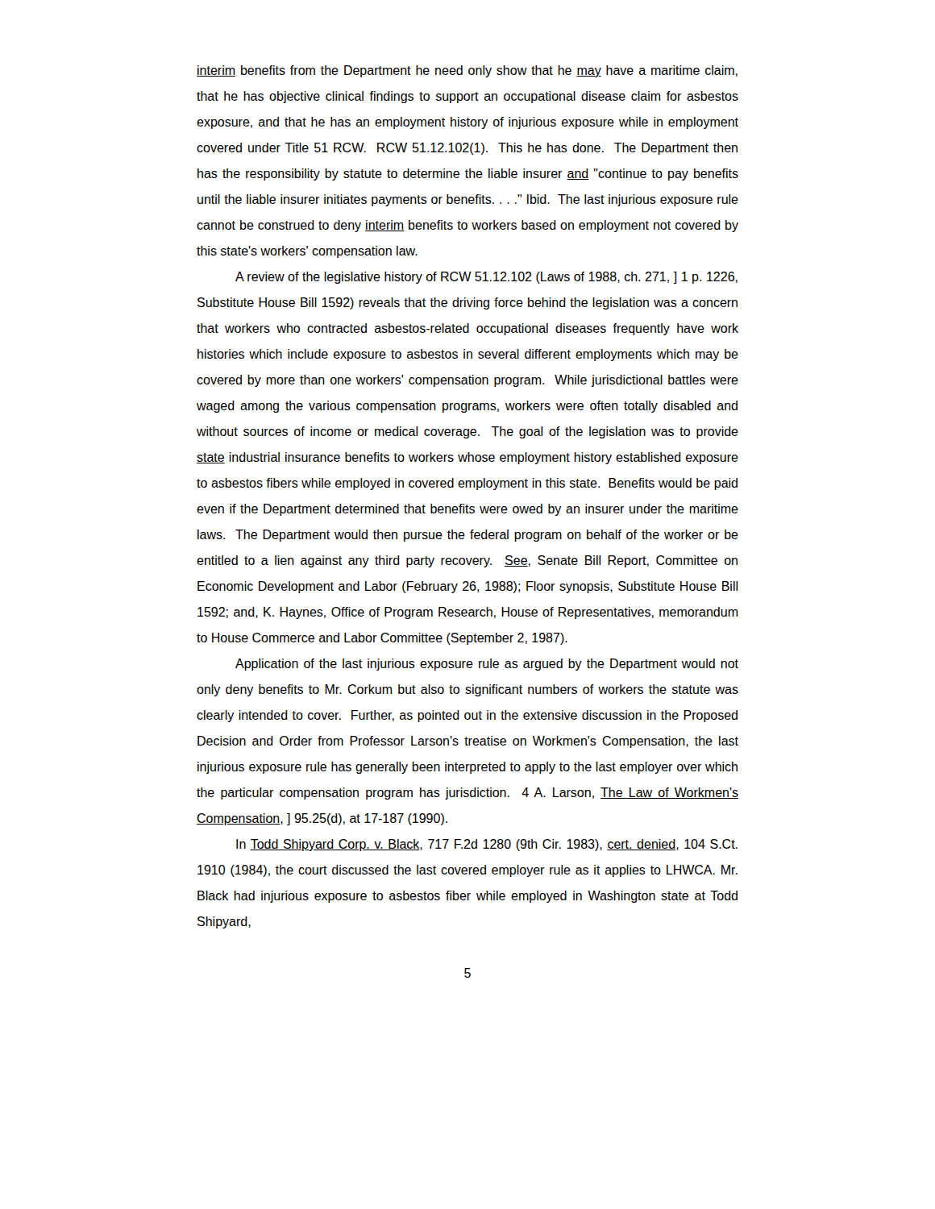interim benefits from the Department he need only show that he may have a maritime claim, that he has objective clinical findings to support an occupational disease claim for asbestos exposure, and that he has an employment history of injurious exposure while in employment covered under Title 51 RCW. RCW 51.12.102(1). This he has done. The Department then has the responsibility by statute to determine the liable insurer and "continue to pay benefits until the liable insurer initiates payments or benefits. . . ." Ibid. The last injurious exposure rule cannot be construed to deny interim benefits to workers based on employment not covered by this state's workers' compensation law.
A review of the legislative history of RCW 51.12.102 (Laws of 1988, ch. 271, ] 1 p. 1226, Substitute House Bill 1592) reveals that the driving force behind the legislation was a concern that workers who contracted asbestos-related occupational diseases frequently have work histories which include exposure to asbestos in several different employments which may be covered by more than one workers' compensation program. While jurisdictional battles were waged among the various compensation programs, workers were often totally disabled and without sources of income or medical coverage. The goal of the legislation was to provide state industrial insurance benefits to workers whose employment history established exposure to asbestos fibers while employed in covered employment in this state. Benefits would be paid even if the Department determined that benefits were owed by an insurer under the maritime laws. The Department would then pursue the federal program on behalf of the worker or be entitled to a lien against any third party recovery. See, Senate Bill Report, Committee on Economic Development and Labor (February 26, 1988); Floor synopsis, Substitute House Bill 1592; and, K. Haynes, Office of Program Research, House of Representatives, memorandum to House Commerce and Labor Committee (September 2, 1987).
Application of the last injurious exposure rule as argued by the Department would not only deny benefits to Mr. Corkum but also to significant numbers of workers the statute was clearly intended to cover. Further, as pointed out in the extensive discussion in the Proposed Decision and Order from Professor Larson's treatise on Workmen's Compensation, the last injurious exposure rule has generally been interpreted to apply to the last employer over which the particular compensation program has jurisdiction. 4 A. Larson, The Law of Workmen's Compensation, ] 95.25(d), at 17-187 (1990).
In Todd Shipyard Corp. v. Black, 717 F.2d 1280 (9th Cir. 1983), cert. denied, 104 S.Ct. 1910 (1984), the court discussed the last covered employer rule as it applies to LHWCA. Mr. Black had injurious exposure to asbestos fiber while employed in Washington state at Todd Shipyard,
5